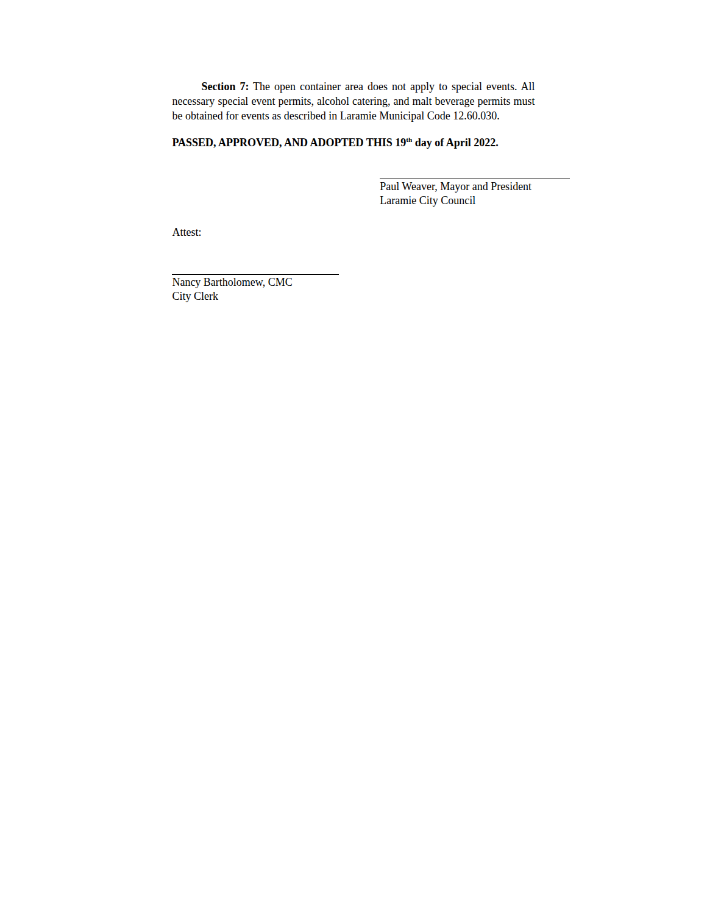Section 7: The open container area does not apply to special events. All necessary special event permits, alcohol catering, and malt beverage permits must be obtained for events as described in Laramie Municipal Code 12.60.030.
PASSED, APPROVED, AND ADOPTED THIS 19th day of April 2022.
Paul Weaver, Mayor and President
Laramie City Council
Attest:
Nancy Bartholomew, CMC
City Clerk